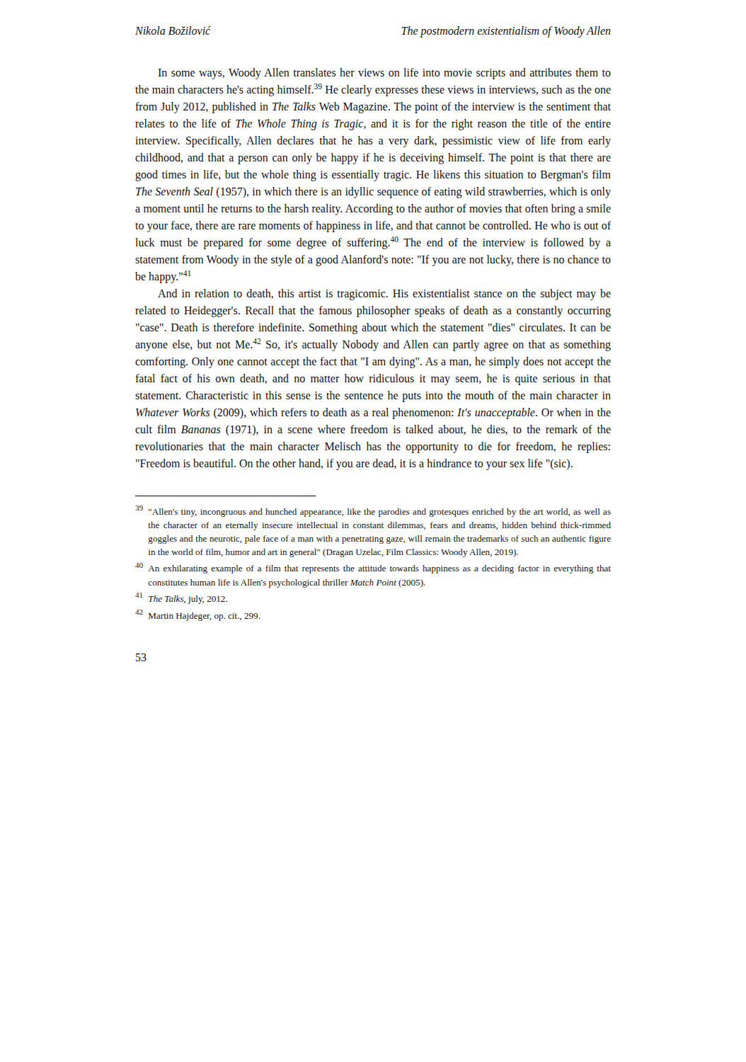Nikola Božilović The postmodern existentialism of Woody Allen
In some ways, Woody Allen translates her views on life into movie scripts and attributes them to the main characters he's acting himself.39 He clearly expresses these views in interviews, such as the one from July 2012, published in The Talks Web Magazine. The point of the interview is the sentiment that relates to the life of The Whole Thing is Tragic, and it is for the right reason the title of the entire interview. Specifically, Allen declares that he has a very dark, pessimistic view of life from early childhood, and that a person can only be happy if he is deceiving himself. The point is that there are good times in life, but the whole thing is essentially tragic. He likens this situation to Bergman's film The Seventh Seal (1957), in which there is an idyllic sequence of eating wild strawberries, which is only a moment until he returns to the harsh reality. According to the author of movies that often bring a smile to your face, there are rare moments of happiness in life, and that cannot be controlled. He who is out of luck must be prepared for some degree of suffering.40 The end of the interview is followed by a statement from Woody in the style of a good Alanford's note: "If you are not lucky, there is no chance to be happy."41
And in relation to death, this artist is tragicomic. His existentialist stance on the subject may be related to Heidegger's. Recall that the famous philosopher speaks of death as a constantly occurring "case". Death is therefore indefinite. Something about which the statement "dies" circulates. It can be anyone else, but not Me.42 So, it's actually Nobody and Allen can partly agree on that as something comforting. Only one cannot accept the fact that "I am dying". As a man, he simply does not accept the fatal fact of his own death, and no matter how ridiculous it may seem, he is quite serious in that statement. Characteristic in this sense is the sentence he puts into the mouth of the main character in Whatever Works (2009), which refers to death as a real phenomenon: It's unacceptable. Or when in the cult film Bananas (1971), in a scene where freedom is talked about, he dies, to the remark of the revolutionaries that the main character Melisch has the opportunity to die for freedom, he replies: "Freedom is beautiful. On the other hand, if you are dead, it is a hindrance to your sex life "(sic).
39"Allen's tiny, incongruous and hunched appearance, like the parodies and grotesques enriched by the art world, as well as the character of an eternally insecure intellectual in constant dilemmas, fears and dreams, hidden behind thick-rimmed goggles and the neurotic, pale face of a man with a penetrating gaze, will remain the trademarks of such an authentic figure in the world of film, humor and art in general" (Dragan Uzelac, Film Classics: Woody Allen, 2019).
40 An exhilarating example of a film that represents the attitude towards happiness as a deciding factor in everything that constitutes human life is Allen's psychological thriller Match Point (2005).
41 The Talks, july, 2012.
42 Martin Hajdeger, op. cit., 299.
53